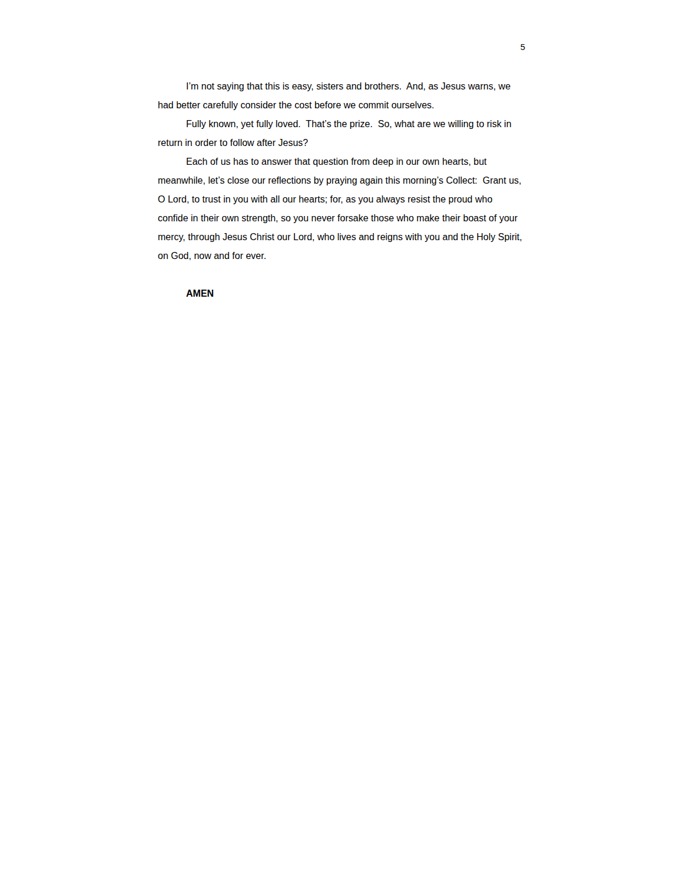5
I’m not saying that this is easy, sisters and brothers. And, as Jesus warns, we had better carefully consider the cost before we commit ourselves.
Fully known, yet fully loved. That’s the prize. So, what are we willing to risk in return in order to follow after Jesus?
Each of us has to answer that question from deep in our own hearts, but meanwhile, let’s close our reflections by praying again this morning’s Collect: Grant us, O Lord, to trust in you with all our hearts; for, as you always resist the proud who confide in their own strength, so you never forsake those who make their boast of your mercy, through Jesus Christ our Lord, who lives and reigns with you and the Holy Spirit, on God, now and for ever.
AMEN